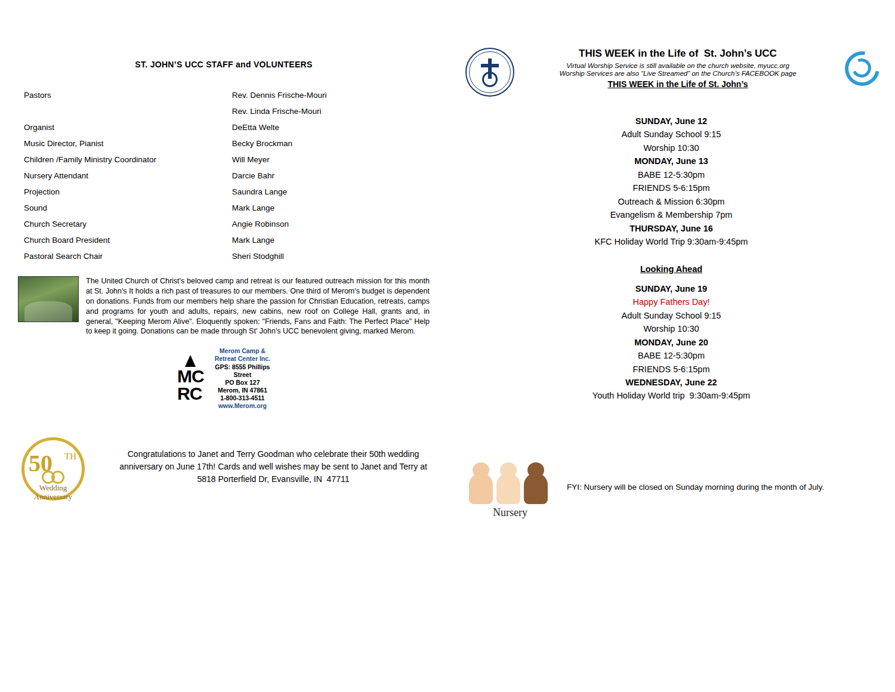ST. JOHN’S UCC STAFF and VOLUNTEERS
| Pastors | Rev. Dennis Frische-Mouri |
| | Rev. Linda Frische-Mouri |
| Organist | DeEtta Welte |
| Music Director, Pianist | Becky Brockman |
| Children /Family Ministry Coordinator | Will Meyer |
| Nursery Attendant | Darcie Bahr |
| Projection | Saundra Lange |
| Sound | Mark Lange |
| Church Secretary | Angie Robinson |
| Church Board President | Mark Lange |
| Pastoral Search Chair | Sheri Stodghill |
The United Church of Christ's beloved camp and retreat is our featured outreach mission for this month at St. John's It holds a rich past of treasures to our members. One third of Merom's budget is dependent on donations. Funds from our members help share the passion for Christian Education, retreats, camps and programs for youth and adults, repairs, new cabins, new roof on College Hall, grants and, in general, "Keeping Merom Alive". Eloquently spoken: "Friends, Fans and Faith: The Perfect Place" Help to keep it going. Donations can be made through St' John's UCC benevolent giving, marked Merom.
MC
RC
Merom Camp &
Retreat Center Inc.
GPS: 8555 Phillips
Street
PO Box 127
Merom, IN 47861
1-800-313-4511
www.Merom.org
50
TH
Wedding
Anniversary
Congratulations to Janet and Terry Goodman who celebrate their 50th wedding anniversary on June 17th! Cards and well wishes may be sent to Janet and Terry at 5818 Porterfield Dr, Evansville, IN 47711
THIS WEEK in the Life of St. John’s UCC
Virtual Worship Service is still available on the church website, myucc.org
Worship Services are also “Live Streamed” on the Church’s FACEBOOK page
THIS WEEK in the Life of St. John’s
SUNDAY, June 12
Adult Sunday School 9:15
Worship 10:30
MONDAY, June 13
BABE 12-5:30pm
FRIENDS 5-6:15pm
Outreach & Mission 6:30pm
Evangelism & Membership 7pm
THURSDAY, June 16
KFC Holiday World Trip 9:30am-9:45pm
Looking Ahead
SUNDAY, June 19
Happy Fathers Day!
Adult Sunday School 9:15
Worship 10:30
MONDAY, June 20
BABE 12-5:30pm
FRIENDS 5-6:15pm
WEDNESDAY, June 22
Youth Holiday World trip 9:30am-9:45pm
Nursery
FYI: Nursery will be closed on Sunday morning during the month of July.